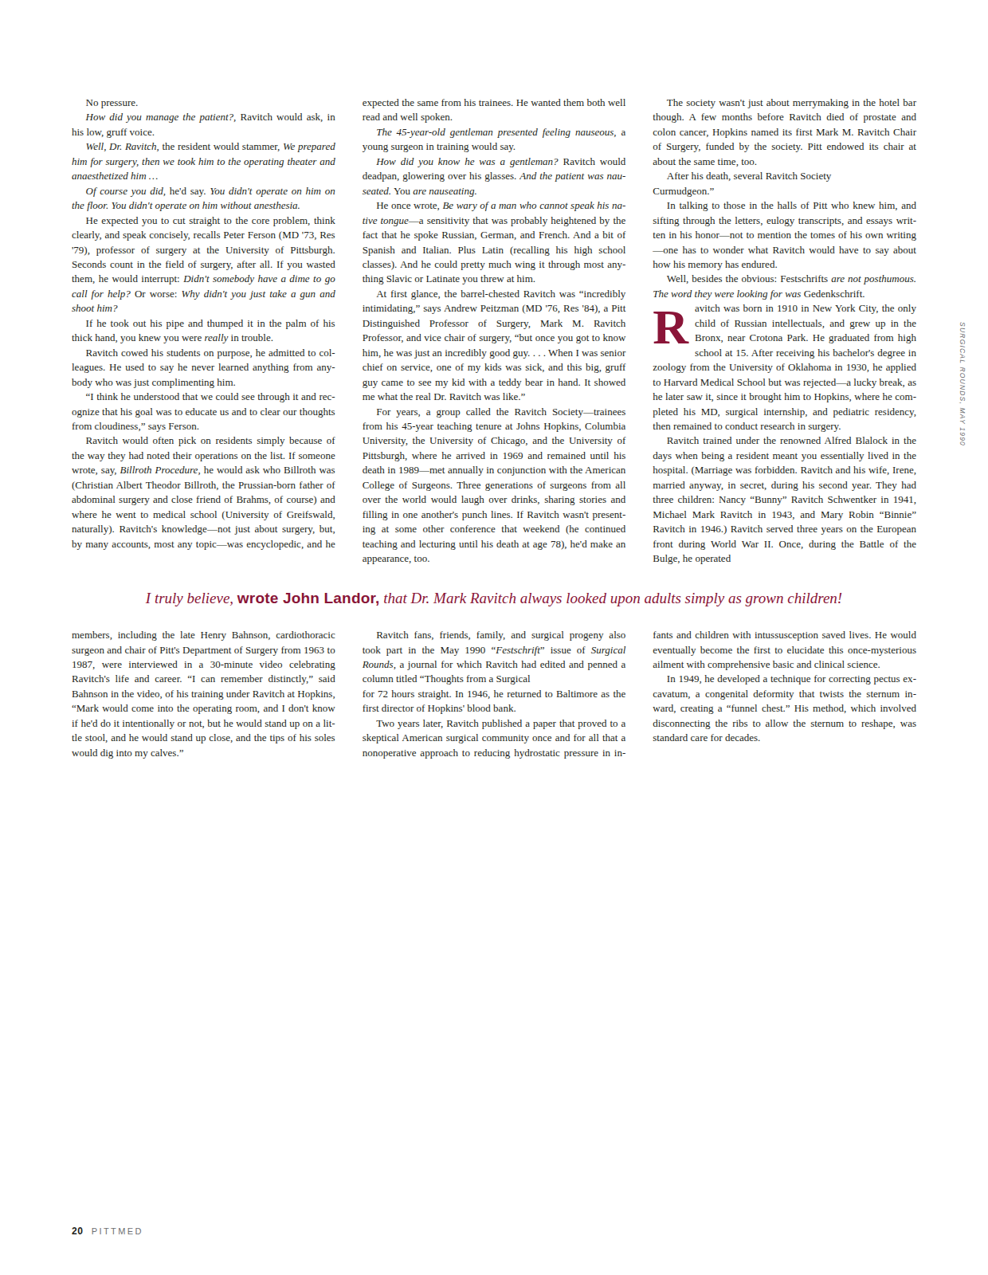SURGICAL ROUNDS, MAY 1990
No pressure.
How did you manage the patient?, Ravitch would ask, in his low, gruff voice.
Well, Dr. Ravitch, the resident would stammer, We prepared him for surgery, then we took him to the operating theater and anaesthetized him …
Of course you did, he'd say. You didn't operate on him on the floor. You didn't operate on him without anesthesia.
He expected you to cut straight to the core problem, think clearly, and speak concisely, recalls Peter Ferson (MD '73, Res '79), professor of surgery at the University of Pittsburgh. Seconds count in the field of surgery, after all. If you wasted them, he would interrupt: Didn't somebody have a dime to go call for help? Or worse: Why didn't you just take a gun and shoot him?
If he took out his pipe and thumped it in the palm of his thick hand, you knew you were really in trouble.
Ravitch cowed his students on purpose, he admitted to colleagues. He used to say he never learned anything from anybody who was just complimenting him.
“I think he understood that we could see through it and recognize that his goal was to educate us and to clear our thoughts from cloudiness,” says Ferson.
Ravitch would often pick on residents simply because of the way they had noted their operations on the list. If someone wrote, say, Billroth Procedure, he would ask who Billroth was (Christian Albert Theodor Billroth, the Prussian-born father of abdominal surgery and close friend of Brahms, of course) and where he went to medical school (University of Greifswald, naturally). Ravitch's knowledge—not just about surgery, but, by many accounts, most any topic—was encyclopedic, and he expected the same from his trainees. He wanted them both well read and well spoken.
The 45-year-old gentleman presented feeling nauseous, a young surgeon in training would say.
How did you know he was a gentleman? Ravitch would deadpan, glowering over his glasses. And the patient was nauseated. You are nauseating.
He once wrote, Be wary of a man who cannot speak his native tongue—a sensitivity that was probably heightened by the fact that he spoke Russian, German, and French. And a bit of Spanish and Italian. Plus Latin (recalling his high school classes). And he could pretty much wing it through most anything Slavic or Latinate you threw at him.
At first glance, the barrel-chested Ravitch was “incredibly intimidating,” says Andrew Peitzman (MD '76, Res '84), a Pitt Distinguished Professor of Surgery, Mark M. Ravitch Professor, and vice chair of surgery, “but once you got to know him, he was just an incredibly good guy. . . . When I was senior chief on service, one of my kids was sick, and this big, gruff guy came to see my kid with a teddy bear in hand. It showed me what the real Dr. Ravitch was like.”
For years, a group called the Ravitch Society—trainees from his 45-year teaching tenure at Johns Hopkins, Columbia University, the University of Chicago, and the University of Pittsburgh, where he arrived in 1969 and remained until his death in 1989—met annually in conjunction with the American College of Surgeons. Three generations of surgeons from all over the world would laugh over drinks, sharing stories and filling in one another's punch lines. If Ravitch wasn't presenting at some other conference that weekend (he continued teaching and lecturing until his death at age 78), he'd make an appearance, too.
The society wasn't just about merrymaking in the hotel bar though. A few months before Ravitch died of prostate and colon cancer, Hopkins named its first Mark M. Ravitch Chair of Surgery, funded by the society. Pitt endowed its chair at about the same time, too.
After his death, several Ravitch Society
Curmudgeon.”
In talking to those in the halls of Pitt who knew him, and sifting through the letters, eulogy transcripts, and essays written in his honor—not to mention the tomes of his own writing—one has to wonder what Ravitch would have to say about how his memory has endured.
Well, besides the obvious: Festschrifts are not posthumous. The word they were looking for was Gedenkschrift.
Ravitch was born in 1910 in New York City, the only child of Russian intellectuals, and grew up in the Bronx, near Crotona Park. He graduated from high school at 15. After receiving his bachelor's degree in zoology from the University of Oklahoma in 1930, he applied to Harvard Medical School but was rejected—a lucky break, as he later saw it, since it brought him to Hopkins, where he completed his MD, surgical internship, and pediatric residency, then remained to conduct research in surgery.
Ravitch trained under the renowned Alfred Blalock in the days when being a resident meant you essentially lived in the hospital. (Marriage was forbidden. Ravitch and his wife, Irene, married anyway, in secret, during his second year. They had three children: Nancy “Bunny” Ravitch Schwentker in 1941, Michael Mark Ravitch in 1943, and Mary Robin “Binnie” Ravitch in 1946.) Ravitch served three years on the European front during World War II. Once, during the Battle of the Bulge, he operated
I truly believe, wrote John Landor, that Dr. Mark Ravitch always looked upon adults simply as grown children!
members, including the late Henry Bahnson, cardiothoracic surgeon and chair of Pitt's Department of Surgery from 1963 to 1987, were interviewed in a 30-minute video celebrating Ravitch's life and career. “I can remember distinctly,” said Bahnson in the video, of his training under Ravitch at Hopkins, “Mark would come into the operating room, and I don't know if he'd do it intentionally or not, but he would stand up on a little stool, and he would stand up close, and the tips of his soles would dig into my calves.”
Ravitch fans, friends, family, and surgical progeny also took part in the May 1990 “Festschrift” issue of Surgical Rounds, a journal for which Ravitch had edited and penned a column titled “Thoughts from a Surgical
for 72 hours straight. In 1946, he returned to Baltimore as the first director of Hopkins' blood bank.
Two years later, Ravitch published a paper that proved to a skeptical American surgical community once and for all that a nonoperative approach to reducing hydrostatic pressure in infants and children with intussusception saved lives. He would eventually become the first to elucidate this once-mysterious ailment with comprehensive basic and clinical science.
In 1949, he developed a technique for correcting pectus excavatum, a congenital deformity that twists the sternum inward, creating a “funnel chest.” His method, which involved disconnecting the ribs to allow the sternum to reshape, was standard care for decades.
20 PITTMED